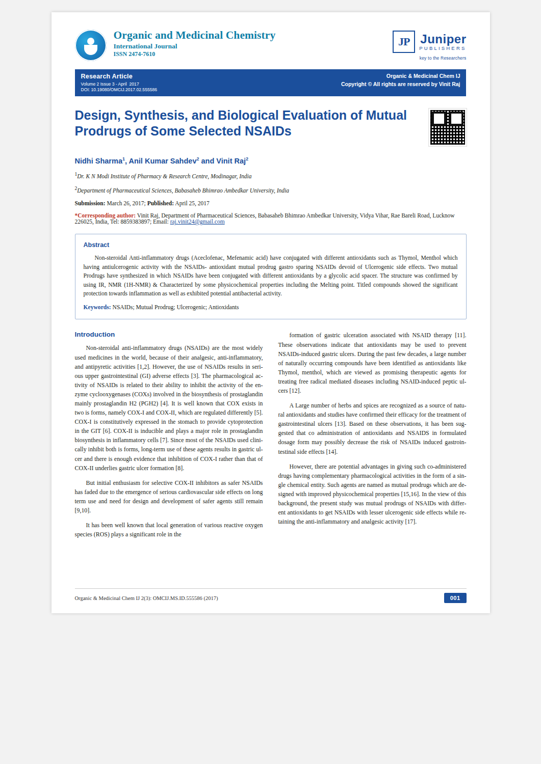Organic and Medicinal Chemistry
International Journal
ISSN 2474-7610
JP
Juniper
PUBLISHERS
key to the Researchers
Research Article
Volume 2 Issue 3 - April 2017
DOI: 10.19080/OMCIJ.2017.02.555586
Organic & Medicinal Chem IJ
Copyright © All rights are reserved by Vinit Raj
Design, Synthesis, and Biological Evaluation of Mutual Prodrugs of Some Selected NSAIDs
Nidhi Sharma1, Anil Kumar Sahdev2 and Vinit Raj2
1Dr. K N Modi Institute of Pharmacy & Research Centre, Modinagar, India
2Department of Pharmaceutical Sciences, Babasaheb Bhimrao Ambedkar University, India
Submission: March 26, 2017; Published: April 25, 2017
*Corresponding author: Vinit Raj, Department of Pharmaceutical Sciences, Babasaheb Bhimrao Ambedkar University, Vidya Vihar, Rae Bareli Road, Lucknow 226025, India, Tel: 8859383897; Email: raj.vinit24@gmail.com
Abstract
Non-steroidal Anti-inflammatory drugs (Aceclofenac, Mefenamic acid) have conjugated with different antioxidants such as Thymol, Menthol which having antiulcerogenic activity with the NSAIDs- antioxidant mutual prodrug gastro sparing NSAIDs devoid of Ulcerogenic side effects. Two mutual Prodrugs have synthesized in which NSAIDs have been conjugated with different antioxidants by a glycolic acid spacer. The structure was confirmed by using IR, NMR (1H-NMR) & Characterized by some physicochemical properties including the Melting point. Titled compounds showed the significant protection towards inflammation as well as exhibited potential antibacterial activity.
Keywords: NSAIDs; Mutual Prodrug; Ulcerogenic; Antioxidants
Introduction
Non-steroidal anti-inflammatory drugs (NSAIDs) are the most widely used medicines in the world, because of their analgesic, anti-inflammatory, and antipyretic activities [1,2]. However, the use of NSAIDs results in serious upper gastrointestinal (GI) adverse effects [3]. The pharmacological activity of NSAIDs is related to their ability to inhibit the activity of the enzyme cyclooxygenases (COXs) involved in the biosynthesis of prostaglandin mainly prostaglandin H2 (PGH2) [4]. It is well known that COX exists in two is forms, namely COX-I and COX-II, which are regulated differently [5]. COX-I is constitutively expressed in the stomach to provide cytoprotection in the GIT [6]. COX-II is inducible and plays a major role in prostaglandin biosynthesis in inflammatory cells [7]. Since most of the NSAIDs used clinically inhibit both is forms, long-term use of these agents results in gastric ulcer and there is enough evidence that inhibition of COX-I rather than that of COX-II underlies gastric ulcer formation [8].
But initial enthusiasm for selective COX-II inhibitors as safer NSAIDs has faded due to the emergence of serious cardiovascular side effects on long term use and need for design and development of safer agents still remain [9,10].
It has been well known that local generation of various reactive oxygen species (ROS) plays a significant role in the
formation of gastric ulceration associated with NSAID therapy [11]. These observations indicate that antioxidants may be used to prevent NSAIDs-induced gastric ulcers. During the past few decades, a large number of naturally occurring compounds have been identified as antioxidants like Thymol, menthol, which are viewed as promising therapeutic agents for treating free radical mediated diseases including NSAID-induced peptic ulcers [12].
A Large number of herbs and spices are recognized as a source of natural antioxidants and studies have confirmed their efficacy for the treatment of gastrointestinal ulcers [13]. Based on these observations, it has been suggested that co administration of antioxidants and NSAIDS in formulated dosage form may possibly decrease the risk of NSAIDs induced gastrointestinal side effects [14].
However, there are potential advantages in giving such co-administered drugs having complementary pharmacological activities in the form of a single chemical entity. Such agents are named as mutual prodrugs which are designed with improved physicochemical properties [15,16]. In the view of this background, the present study was mutual prodrugs of NSAIDs with different antioxidants to get NSAIDs with lesser ulcerogenic side effects while retaining the anti-inflammatory and analgesic activity [17].
Organic & Medicinal Chem IJ 2(3): OMCIJ.MS.ID.555586 (2017)
001